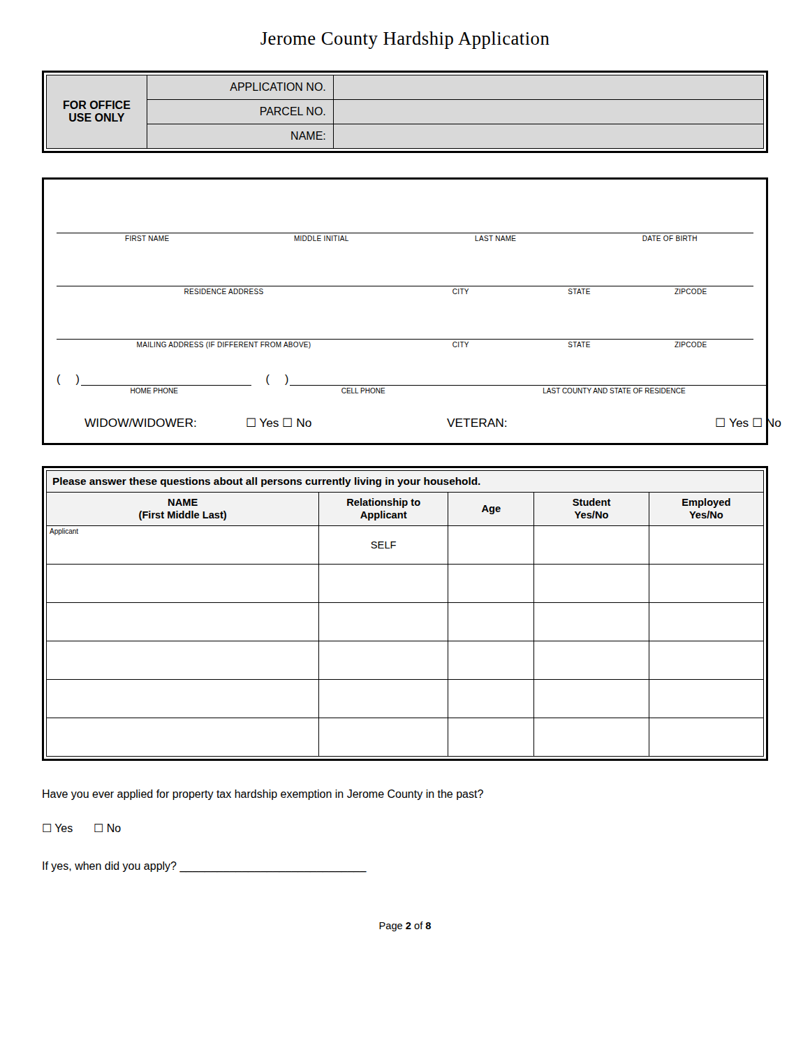Jerome County Hardship Application
| FOR OFFICE USE ONLY | APPLICATION NO. | |
| PARCEL NO. | |
| NAME: | |
FIRST NAME
MIDDLE INITIAL
LAST NAME
DATE OF BIRTH
RESIDENCE ADDRESS
CITY
STATE
ZIPCODE
MAILING ADDRESS (IF DIFFERENT FROM ABOVE)
CITY
STATE
ZIPCODE
( )
HOME PHONE
( )
CELL PHONE
LAST COUNTY AND STATE OF RESIDENCE
WIDOW/WIDOWER: ☐ Yes ☐ No
VETERAN: ☐ Yes ☐ No
| Please answer these questions about all persons currently living in your household. |
| NAME (First Middle Last) | Relationship to Applicant | Age | Student Yes/No | Employed Yes/No |
| Applicant | SELF | | | |
Have you ever applied for property tax hardship exemption in Jerome County in the past?
☐ Yes☐ No
If yes, when did you apply? ______________________________
Page 2 of 8